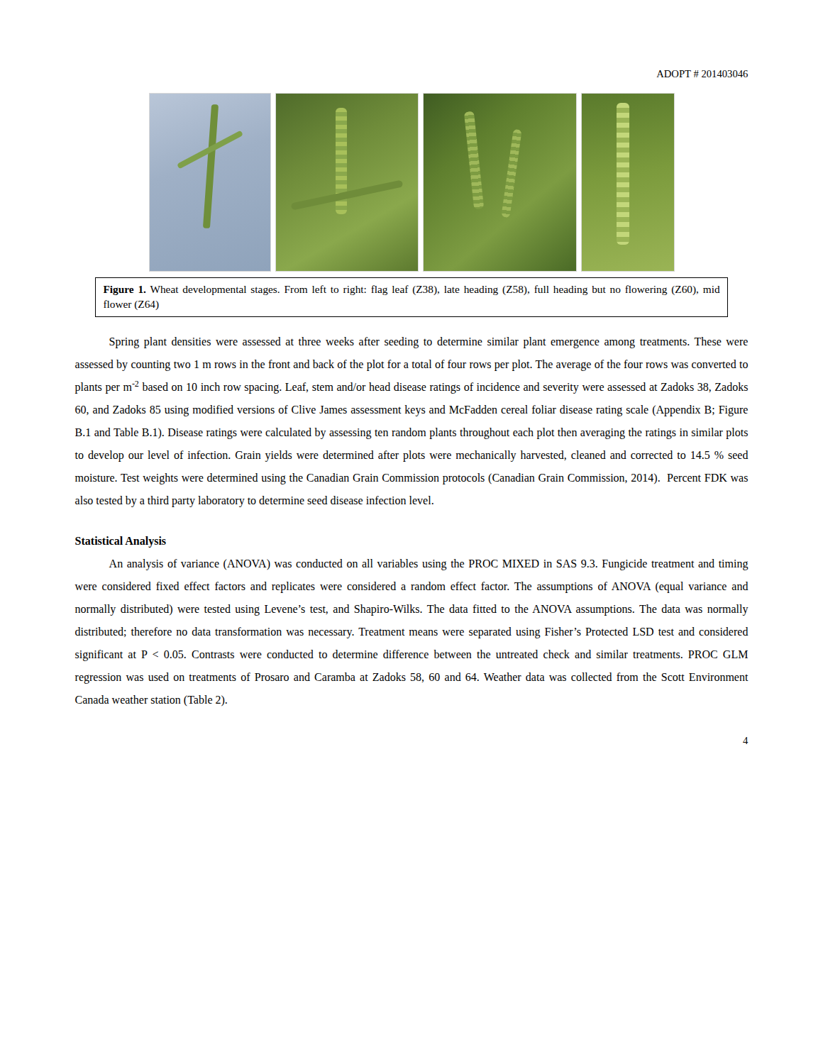ADOPT # 201403046
Figure 1. Wheat developmental stages. From left to right: flag leaf (Z38), late heading (Z58), full heading but no flowering (Z60), mid flower (Z64)
Spring plant densities were assessed at three weeks after seeding to determine similar plant emergence among treatments. These were assessed by counting two 1 m rows in the front and back of the plot for a total of four rows per plot. The average of the four rows was converted to plants per m-2 based on 10 inch row spacing. Leaf, stem and/or head disease ratings of incidence and severity were assessed at Zadoks 38, Zadoks 60, and Zadoks 85 using modified versions of Clive James assessment keys and McFadden cereal foliar disease rating scale (Appendix B; Figure B.1 and Table B.1). Disease ratings were calculated by assessing ten random plants throughout each plot then averaging the ratings in similar plots to develop our level of infection. Grain yields were determined after plots were mechanically harvested, cleaned and corrected to 14.5 % seed moisture. Test weights were determined using the Canadian Grain Commission protocols (Canadian Grain Commission, 2014). Percent FDK was also tested by a third party laboratory to determine seed disease infection level.
Statistical Analysis
An analysis of variance (ANOVA) was conducted on all variables using the PROC MIXED in SAS 9.3. Fungicide treatment and timing were considered fixed effect factors and replicates were considered a random effect factor. The assumptions of ANOVA (equal variance and normally distributed) were tested using Levene’s test, and Shapiro-Wilks. The data fitted to the ANOVA assumptions. The data was normally distributed; therefore no data transformation was necessary. Treatment means were separated using Fisher’s Protected LSD test and considered significant at P < 0.05. Contrasts were conducted to determine difference between the untreated check and similar treatments. PROC GLM regression was used on treatments of Prosaro and Caramba at Zadoks 58, 60 and 64. Weather data was collected from the Scott Environment Canada weather station (Table 2).
4